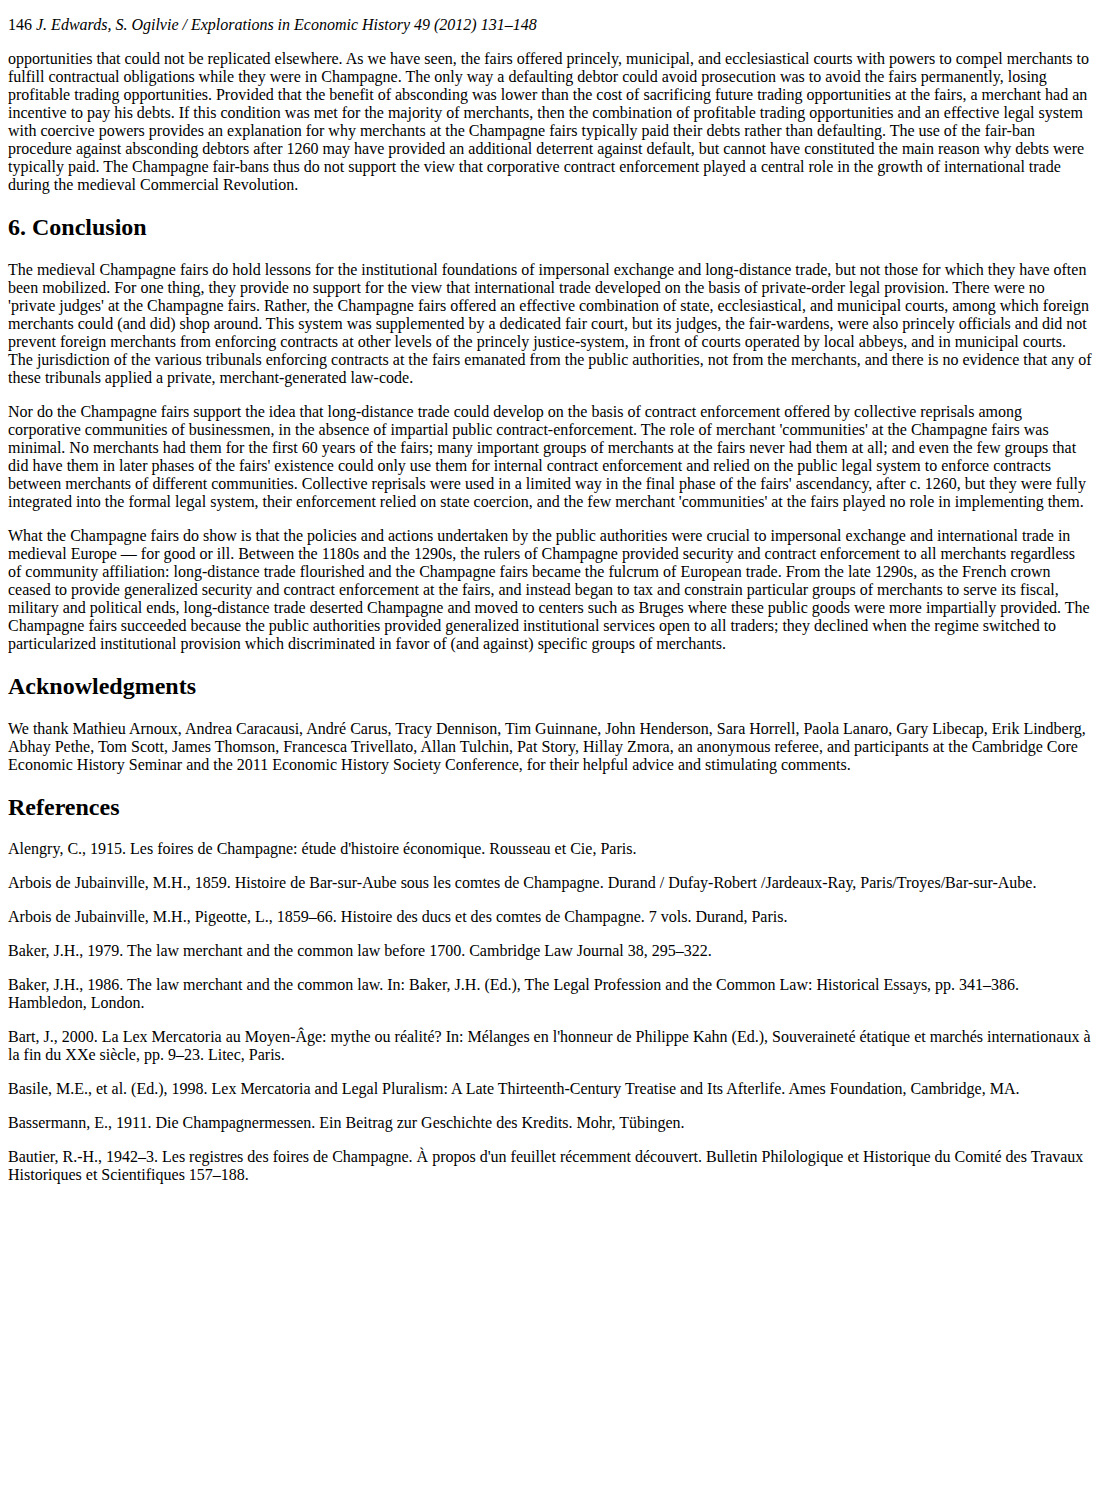146 J. Edwards, S. Ogilvie / Explorations in Economic History 49 (2012) 131–148
opportunities that could not be replicated elsewhere. As we have seen, the fairs offered princely, municipal, and ecclesiastical courts with powers to compel merchants to fulfill contractual obligations while they were in Champagne. The only way a defaulting debtor could avoid prosecution was to avoid the fairs permanently, losing profitable trading opportunities. Provided that the benefit of absconding was lower than the cost of sacrificing future trading opportunities at the fairs, a merchant had an incentive to pay his debts. If this condition was met for the majority of merchants, then the combination of profitable trading opportunities and an effective legal system with coercive powers provides an explanation for why merchants at the Champagne fairs typically paid their debts rather than defaulting. The use of the fair-ban procedure against absconding debtors after 1260 may have provided an additional deterrent against default, but cannot have constituted the main reason why debts were typically paid. The Champagne fair-bans thus do not support the view that corporative contract enforcement played a central role in the growth of international trade during the medieval Commercial Revolution.
6. Conclusion
The medieval Champagne fairs do hold lessons for the institutional foundations of impersonal exchange and long-distance trade, but not those for which they have often been mobilized. For one thing, they provide no support for the view that international trade developed on the basis of private-order legal provision. There were no 'private judges' at the Champagne fairs. Rather, the Champagne fairs offered an effective combination of state, ecclesiastical, and municipal courts, among which foreign merchants could (and did) shop around. This system was supplemented by a dedicated fair court, but its judges, the fair-wardens, were also princely officials and did not prevent foreign merchants from enforcing contracts at other levels of the princely justice-system, in front of courts operated by local abbeys, and in municipal courts. The jurisdiction of the various tribunals enforcing contracts at the fairs emanated from the public authorities, not from the merchants, and there is no evidence that any of these tribunals applied a private, merchant-generated law-code.
Nor do the Champagne fairs support the idea that long-distance trade could develop on the basis of contract enforcement offered by collective reprisals among corporative communities of businessmen, in the absence of impartial public contract-enforcement. The role of merchant 'communities' at the Champagne fairs was minimal. No merchants had them for the first 60 years of the fairs; many important groups of merchants at the fairs never had them at all; and even the few groups that did have them in later phases of the fairs' existence could only use them for internal contract enforcement and relied on the public legal system to enforce contracts between merchants of different communities. Collective reprisals were used in a limited way in the final phase of the fairs' ascendancy, after c. 1260, but they were fully integrated into the formal legal system, their enforcement relied on state coercion, and the few merchant 'communities' at the fairs played no role in implementing them.
What the Champagne fairs do show is that the policies and actions undertaken by the public authorities were crucial to impersonal exchange and international trade in medieval Europe — for good or ill. Between the 1180s and the 1290s, the rulers of Champagne provided security and contract enforcement to all merchants regardless of community affiliation: long-distance trade flourished and the Champagne fairs became the fulcrum of European trade. From the late 1290s, as the French crown ceased to provide generalized security and contract enforcement at the fairs, and instead began to tax and constrain particular groups of merchants to serve its fiscal, military and political ends, long-distance trade deserted Champagne and moved to centers such as Bruges where these public goods were more impartially provided. The Champagne fairs succeeded because the public authorities provided generalized institutional services open to all traders; they declined when the regime switched to particularized institutional provision which discriminated in favor of (and against) specific groups of merchants.
Acknowledgments
We thank Mathieu Arnoux, Andrea Caracausi, André Carus, Tracy Dennison, Tim Guinnane, John Henderson, Sara Horrell, Paola Lanaro, Gary Libecap, Erik Lindberg, Abhay Pethe, Tom Scott, James Thomson, Francesca Trivellato, Allan Tulchin, Pat Story, Hillay Zmora, an anonymous referee, and participants at the Cambridge Core Economic History Seminar and the 2011 Economic History Society Conference, for their helpful advice and stimulating comments.
References
Alengry, C., 1915. Les foires de Champagne: étude d'histoire économique. Rousseau et Cie, Paris.
Arbois de Jubainville, M.H., 1859. Histoire de Bar-sur-Aube sous les comtes de Champagne. Durand / Dufay-Robert /Jardeaux-Ray, Paris/Troyes/Bar-sur-Aube.
Arbois de Jubainville, M.H., Pigeotte, L., 1859–66. Histoire des ducs et des comtes de Champagne. 7 vols. Durand, Paris.
Baker, J.H., 1979. The law merchant and the common law before 1700. Cambridge Law Journal 38, 295–322.
Baker, J.H., 1986. The law merchant and the common law. In: Baker, J.H. (Ed.), The Legal Profession and the Common Law: Historical Essays, pp. 341–386. Hambledon, London.
Bart, J., 2000. La Lex Mercatoria au Moyen-Âge: mythe ou réalité? In: Mélanges en l'honneur de Philippe Kahn (Ed.), Souveraineté étatique et marchés internationaux à la fin du XXe siècle, pp. 9–23. Litec, Paris.
Basile, M.E., et al. (Ed.), 1998. Lex Mercatoria and Legal Pluralism: A Late Thirteenth-Century Treatise and Its Afterlife. Ames Foundation, Cambridge, MA.
Bassermann, E., 1911. Die Champagnermessen. Ein Beitrag zur Geschichte des Kredits. Mohr, Tübingen.
Bautier, R.-H., 1942–3. Les registres des foires de Champagne. À propos d'un feuillet récemment découvert. Bulletin Philologique et Historique du Comité des Travaux Historiques et Scientifiques 157–188.